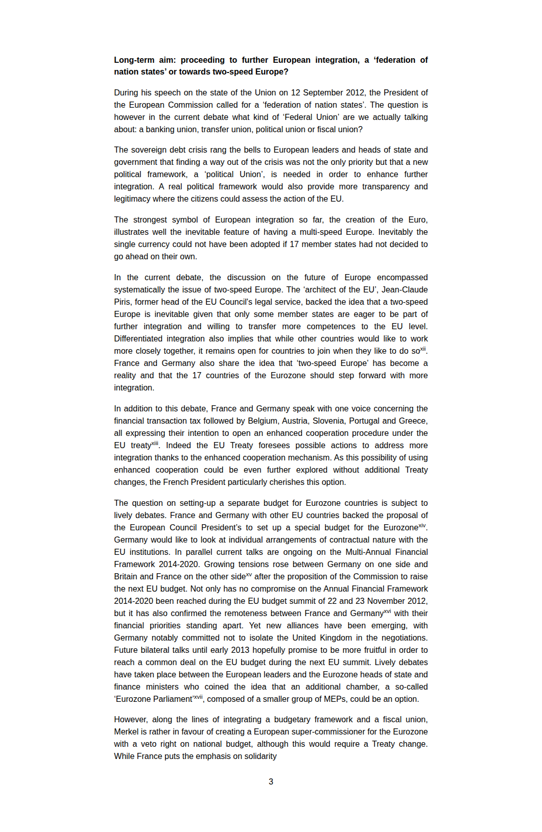Long-term aim: proceeding to further European integration, a ‘federation of nation states’ or towards two-speed Europe?
During his speech on the state of the Union on 12 September 2012, the President of the European Commission called for a ‘federation of nation states’. The question is however in the current debate what kind of ‘Federal Union’ are we actually talking about: a banking union, transfer union, political union or fiscal union?
The sovereign debt crisis rang the bells to European leaders and heads of state and government that finding a way out of the crisis was not the only priority but that a new political framework, a ‘political Union’, is needed in order to enhance further integration. A real political framework would also provide more transparency and legitimacy where the citizens could assess the action of the EU.
The strongest symbol of European integration so far, the creation of the Euro, illustrates well the inevitable feature of having a multi-speed Europe. Inevitably the single currency could not have been adopted if 17 member states had not decided to go ahead on their own.
In the current debate, the discussion on the future of Europe encompassed systematically the issue of two-speed Europe. The ‘architect of the EU’, Jean-Claude Piris, former head of the EU Council's legal service, backed the idea that a two-speed Europe is inevitable given that only some member states are eager to be part of further integration and willing to transfer more competences to the EU level. Differentiated integration also implies that while other countries would like to work more closely together, it remains open for countries to join when they like to do soxii. France and Germany also share the idea that ‘two-speed Europe’ has become a reality and that the 17 countries of the Eurozone should step forward with more integration.
In addition to this debate, France and Germany speak with one voice concerning the financial transaction tax followed by Belgium, Austria, Slovenia, Portugal and Greece, all expressing their intention to open an enhanced cooperation procedure under the EU treatyxiii. Indeed the EU Treaty foresees possible actions to address more integration thanks to the enhanced cooperation mechanism. As this possibility of using enhanced cooperation could be even further explored without additional Treaty changes, the French President particularly cherishes this option.
The question on setting-up a separate budget for Eurozone countries is subject to lively debates. France and Germany with other EU countries backed the proposal of the European Council President’s to set up a special budget for the Eurozonexiv. Germany would like to look at individual arrangements of contractual nature with the EU institutions. In parallel current talks are ongoing on the Multi-Annual Financial Framework 2014-2020. Growing tensions rose between Germany on one side and Britain and France on the other sidexv after the proposition of the Commission to raise the next EU budget. Not only has no compromise on the Annual Financial Framework 2014-2020 been reached during the EU budget summit of 22 and 23 November 2012, but it has also confirmed the remoteness between France and Germanyxvi with their financial priorities standing apart. Yet new alliances have been emerging, with Germany notably committed not to isolate the United Kingdom in the negotiations. Future bilateral talks until early 2013 hopefully promise to be more fruitful in order to reach a common deal on the EU budget during the next EU summit. Lively debates have taken place between the European leaders and the Eurozone heads of state and finance ministers who coined the idea that an additional chamber, a so-called ‘Eurozone Parliament’xvii, composed of a smaller group of MEPs, could be an option.
However, along the lines of integrating a budgetary framework and a fiscal union, Merkel is rather in favour of creating a European super-commissioner for the Eurozone with a veto right on national budget, although this would require a Treaty change. While France puts the emphasis on solidarity
3